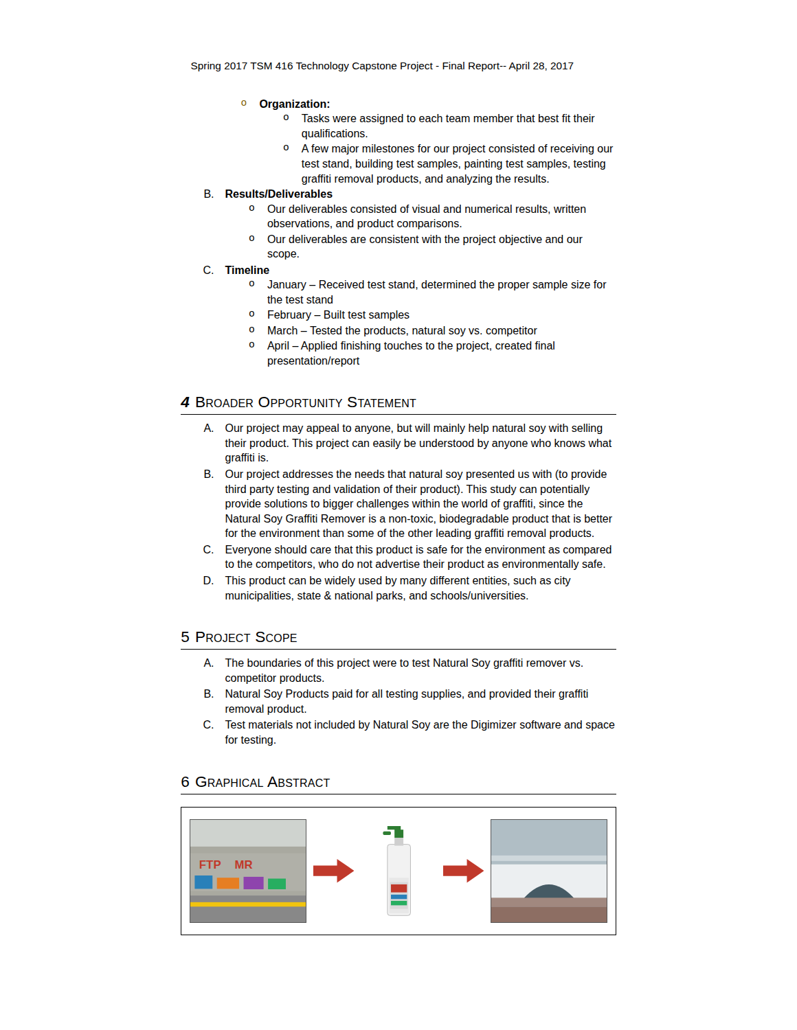Spring 2017 TSM 416 Technology Capstone Project - Final Report-- April 28, 2017
Organization:
Tasks were assigned to each team member that best fit their qualifications.
A few major milestones for our project consisted of receiving our test stand, building test samples, painting test samples, testing graffiti removal products, and analyzing the results.
Results/Deliverables
Our deliverables consisted of visual and numerical results, written observations, and product comparisons.
Our deliverables are consistent with the project objective and our scope.
Timeline
January – Received test stand, determined the proper sample size for the test stand
February – Built test samples
March – Tested the products, natural soy vs. competitor
April – Applied finishing touches to the project, created final presentation/report
4 Broader Opportunity Statement
Our project may appeal to anyone, but will mainly help natural soy with selling their product. This project can easily be understood by anyone who knows what graffiti is.
Our project addresses the needs that natural soy presented us with (to provide third party testing and validation of their product). This study can potentially provide solutions to bigger challenges within the world of graffiti, since the Natural Soy Graffiti Remover is a non-toxic, biodegradable product that is better for the environment than some of the other leading graffiti removal products.
Everyone should care that this product is safe for the environment as compared to the competitors, who do not advertise their product as environmentally safe.
This product can be widely used by many different entities, such as city municipalities, state & national parks, and schools/universities.
5 Project Scope
The boundaries of this project were to test Natural Soy graffiti remover vs. competitor products.
Natural Soy Products paid for all testing supplies, and provided their graffiti removal product.
Test materials not included by Natural Soy are the Digimizer software and space for testing.
6 Graphical Abstract